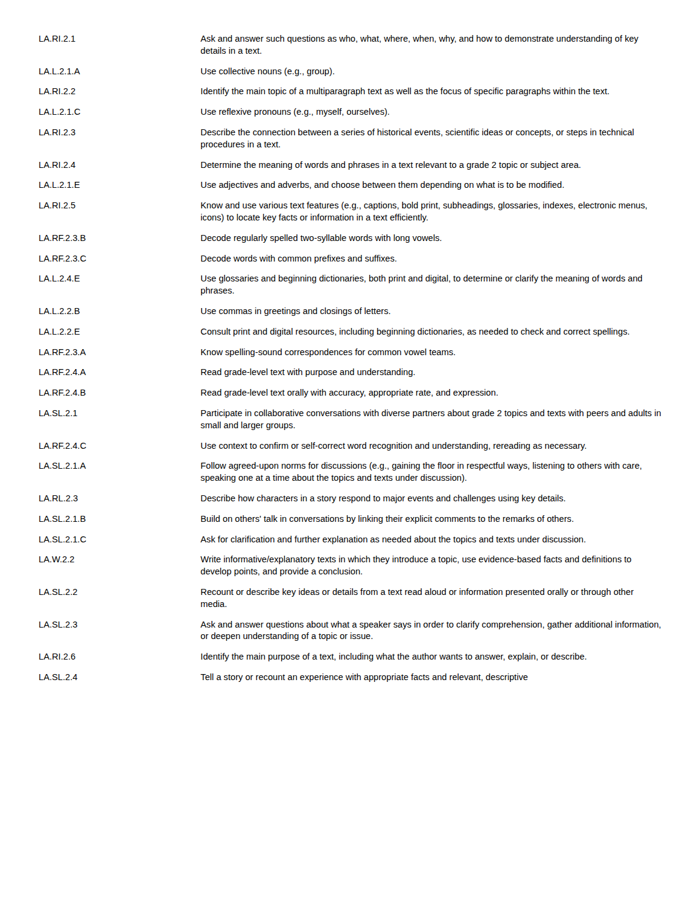| LA.RI.2.1 | Ask and answer such questions as who, what, where, when, why, and how to demonstrate understanding of key details in a text. |
| LA.L.2.1.A | Use collective nouns (e.g., group). |
| LA.RI.2.2 | Identify the main topic of a multiparagraph text as well as the focus of specific paragraphs within the text. |
| LA.L.2.1.C | Use reflexive pronouns (e.g., myself, ourselves). |
| LA.RI.2.3 | Describe the connection between a series of historical events, scientific ideas or concepts, or steps in technical procedures in a text. |
| LA.RI.2.4 | Determine the meaning of words and phrases in a text relevant to a grade 2 topic or subject area. |
| LA.L.2.1.E | Use adjectives and adverbs, and choose between them depending on what is to be modified. |
| LA.RI.2.5 | Know and use various text features (e.g., captions, bold print, subheadings, glossaries, indexes, electronic menus, icons) to locate key facts or information in a text efficiently. |
| LA.RF.2.3.B | Decode regularly spelled two-syllable words with long vowels. |
| LA.RF.2.3.C | Decode words with common prefixes and suffixes. |
| LA.L.2.4.E | Use glossaries and beginning dictionaries, both print and digital, to determine or clarify the meaning of words and phrases. |
| LA.L.2.2.B | Use commas in greetings and closings of letters. |
| LA.L.2.2.E | Consult print and digital resources, including beginning dictionaries, as needed to check and correct spellings. |
| LA.RF.2.3.A | Know spelling-sound correspondences for common vowel teams. |
| LA.RF.2.4.A | Read grade-level text with purpose and understanding. |
| LA.RF.2.4.B | Read grade-level text orally with accuracy, appropriate rate, and expression. |
| LA.SL.2.1 | Participate in collaborative conversations with diverse partners about grade 2 topics and texts with peers and adults in small and larger groups. |
| LA.RF.2.4.C | Use context to confirm or self-correct word recognition and understanding, rereading as necessary. |
| LA.SL.2.1.A | Follow agreed-upon norms for discussions (e.g., gaining the floor in respectful ways, listening to others with care, speaking one at a time about the topics and texts under discussion). |
| LA.RL.2.3 | Describe how characters in a story respond to major events and challenges using key details. |
| LA.SL.2.1.B | Build on others' talk in conversations by linking their explicit comments to the remarks of others. |
| LA.SL.2.1.C | Ask for clarification and further explanation as needed about the topics and texts under discussion. |
| LA.W.2.2 | Write informative/explanatory texts in which they introduce a topic, use evidence-based facts and definitions to develop points, and provide a conclusion. |
| LA.SL.2.2 | Recount or describe key ideas or details from a text read aloud or information presented orally or through other media. |
| LA.SL.2.3 | Ask and answer questions about what a speaker says in order to clarify comprehension, gather additional information, or deepen understanding of a topic or issue. |
| LA.RI.2.6 | Identify the main purpose of a text, including what the author wants to answer, explain, or describe. |
| LA.SL.2.4 | Tell a story or recount an experience with appropriate facts and relevant, descriptive |